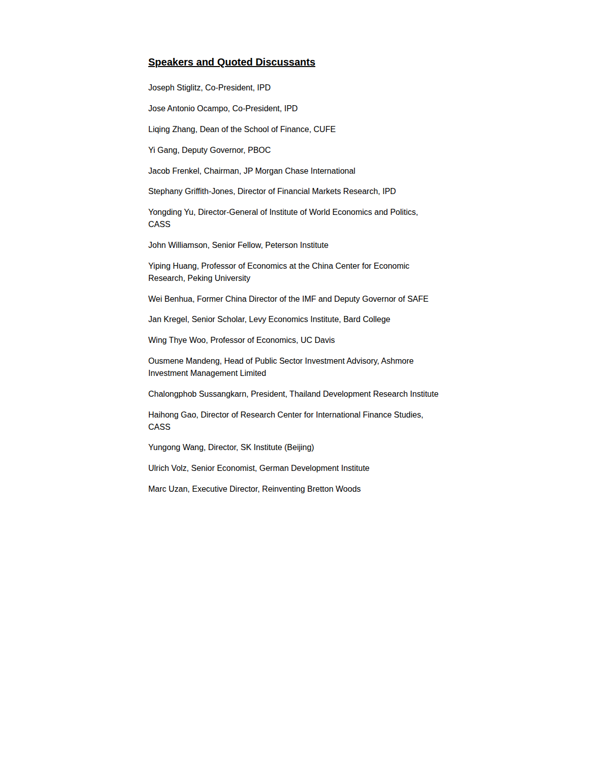Speakers and Quoted Discussants
Joseph Stiglitz, Co-President, IPD
Jose Antonio Ocampo, Co-President, IPD
Liqing Zhang, Dean of the School of Finance, CUFE
Yi Gang, Deputy Governor, PBOC
Jacob Frenkel, Chairman, JP Morgan Chase International
Stephany Griffith-Jones, Director of Financial Markets Research, IPD
Yongding Yu, Director-General of Institute of World Economics and Politics, CASS
John Williamson, Senior Fellow, Peterson Institute
Yiping Huang, Professor of Economics at the China Center for Economic Research, Peking University
Wei Benhua, Former China Director of the IMF and Deputy Governor of SAFE
Jan Kregel, Senior Scholar, Levy Economics Institute, Bard College
Wing Thye Woo, Professor of Economics, UC Davis
Ousmene Mandeng, Head of Public Sector Investment Advisory, Ashmore Investment Management Limited
Chalongphob Sussangkarn, President, Thailand Development Research Institute
Haihong Gao, Director of Research Center for International Finance Studies, CASS
Yungong Wang, Director, SK Institute (Beijing)
Ulrich Volz, Senior Economist, German Development Institute
Marc Uzan, Executive Director, Reinventing Bretton Woods